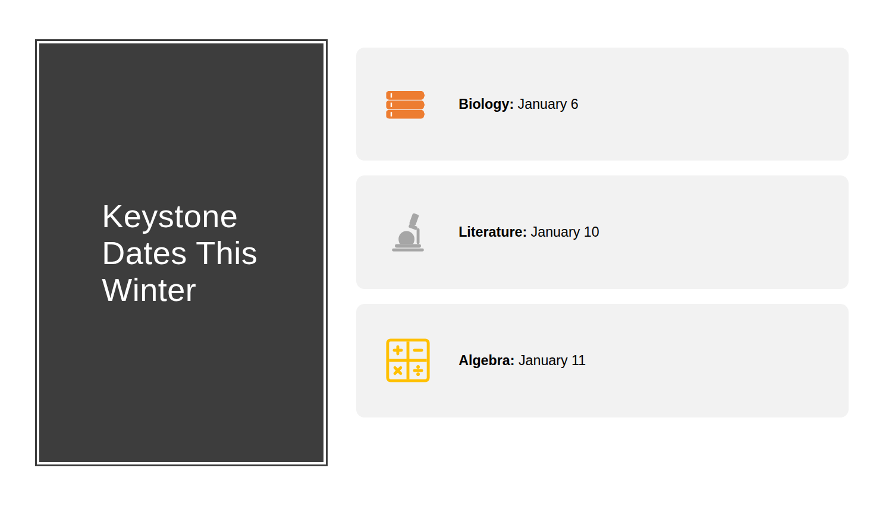Keystone Dates This Winter
Biology: January 6
Literature: January 10
Algebra: January 11